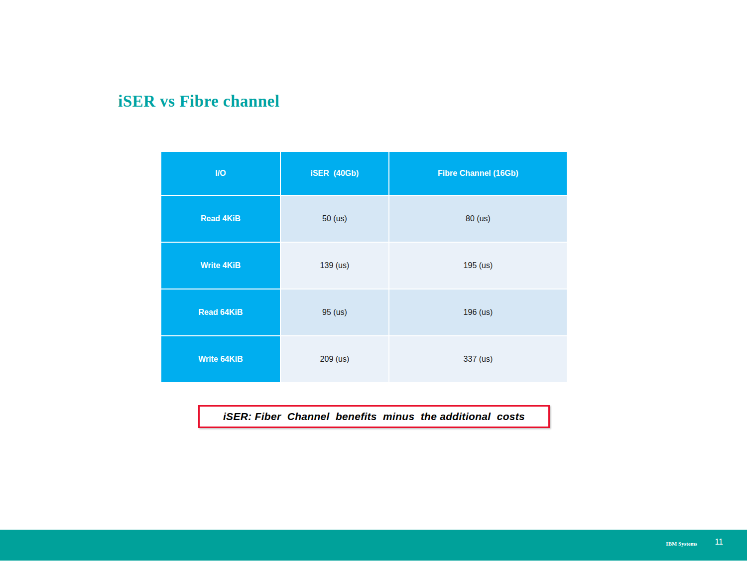iSER vs Fibre channel
| I/O | iSER (40Gb) | Fibre Channel (16Gb) |
| --- | --- | --- |
| Read 4KiB | 50 (us) | 80 (us) |
| Write 4KiB | 139 (us) | 195 (us) |
| Read 64KiB | 95 (us) | 196 (us) |
| Write 64KiB | 209 (us) | 337 (us) |
iSER: Fiber Channel benefits minus the additional costs
IBM Systems
11